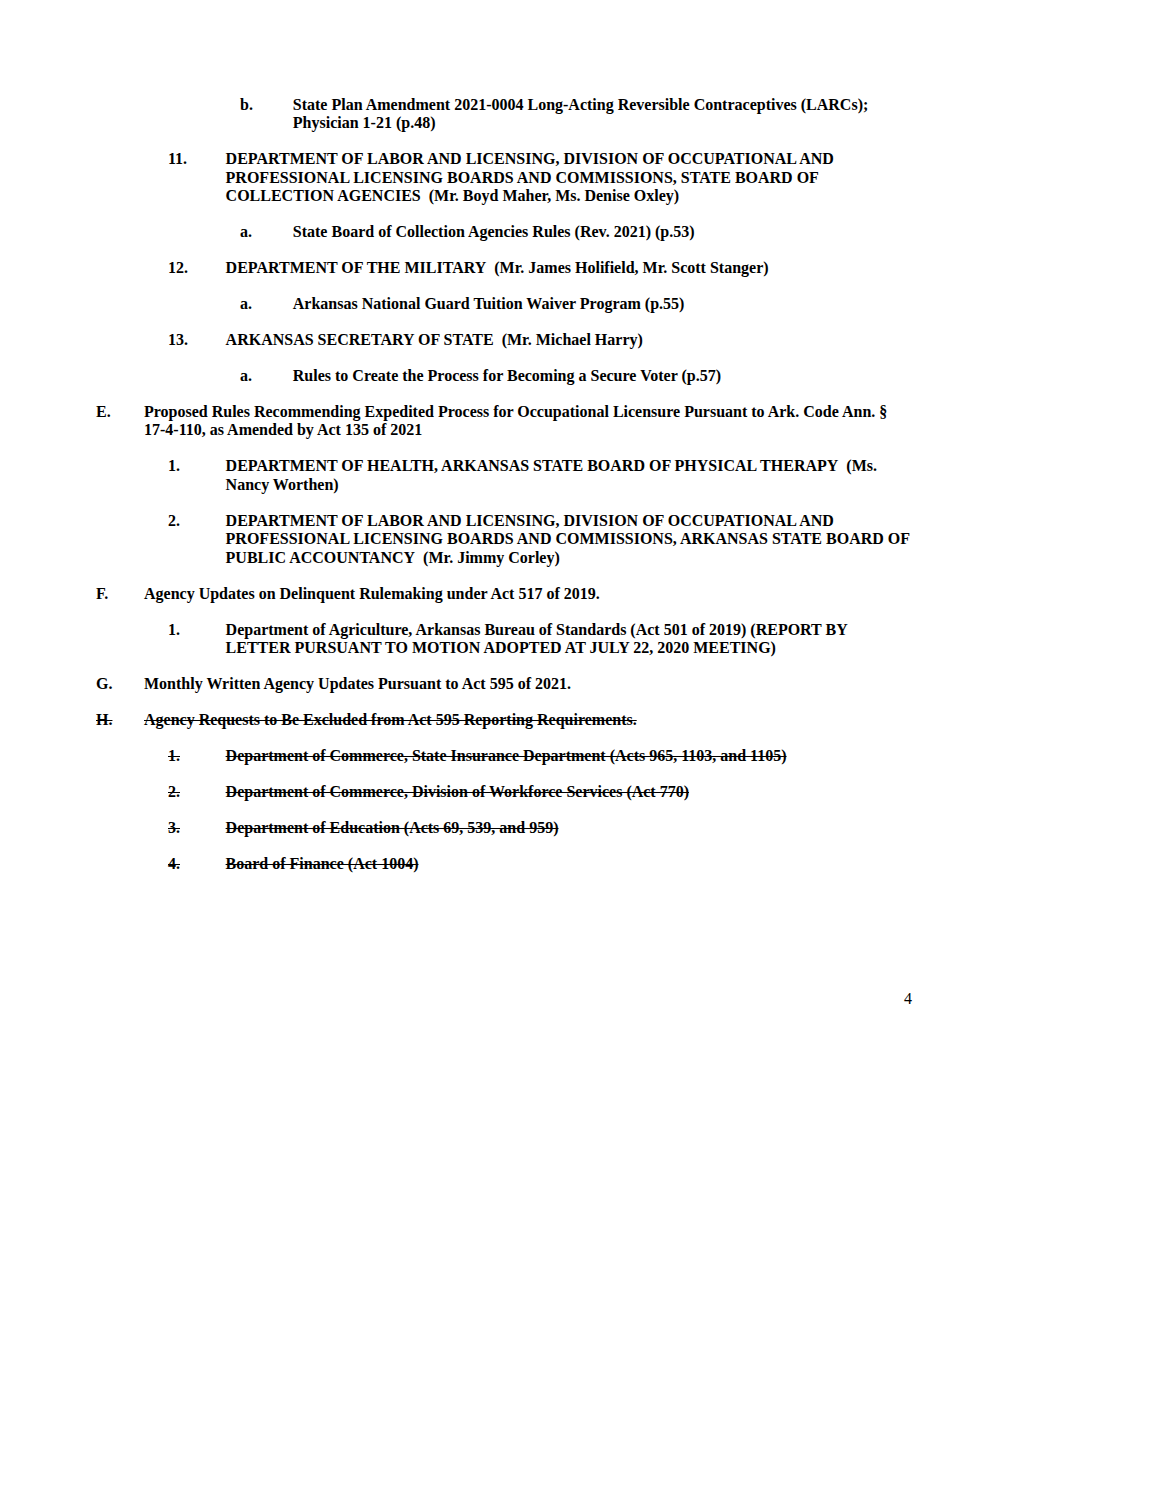b.
State Plan Amendment 2021-0004 Long-Acting Reversible Contraceptives (LARCs); Physician 1-21 (p.48)
11.
DEPARTMENT OF LABOR AND LICENSING, DIVISION OF OCCUPATIONAL AND PROFESSIONAL LICENSING BOARDS AND COMMISSIONS, STATE BOARD OF COLLECTION AGENCIES (Mr. Boyd Maher, Ms. Denise Oxley)
a.
State Board of Collection Agencies Rules (Rev. 2021) (p.53)
12.
DEPARTMENT OF THE MILITARY (Mr. James Holifield, Mr. Scott Stanger)
a.
Arkansas National Guard Tuition Waiver Program (p.55)
13.
ARKANSAS SECRETARY OF STATE (Mr. Michael Harry)
a.
Rules to Create the Process for Becoming a Secure Voter (p.57)
E.
Proposed Rules Recommending Expedited Process for Occupational Licensure Pursuant to Ark. Code Ann. § 17-4-110, as Amended by Act 135 of 2021
1.
DEPARTMENT OF HEALTH, ARKANSAS STATE BOARD OF PHYSICAL THERAPY (Ms. Nancy Worthen)
2.
DEPARTMENT OF LABOR AND LICENSING, DIVISION OF OCCUPATIONAL AND PROFESSIONAL LICENSING BOARDS AND COMMISSIONS, ARKANSAS STATE BOARD OF PUBLIC ACCOUNTANCY (Mr. Jimmy Corley)
F.
Agency Updates on Delinquent Rulemaking under Act 517 of 2019.
1.
Department of Agriculture, Arkansas Bureau of Standards (Act 501 of 2019) (REPORT BY LETTER PURSUANT TO MOTION ADOPTED AT JULY 22, 2020 MEETING)
G.
Monthly Written Agency Updates Pursuant to Act 595 of 2021.
H.
Agency Requests to Be Excluded from Act 595 Reporting Requirements.
1.
Department of Commerce, State Insurance Department (Acts 965, 1103, and 1105)
2.
Department of Commerce, Division of Workforce Services (Act 770)
3.
Department of Education (Acts 69, 539, and 959)
4.
Board of Finance (Act 1004)
4